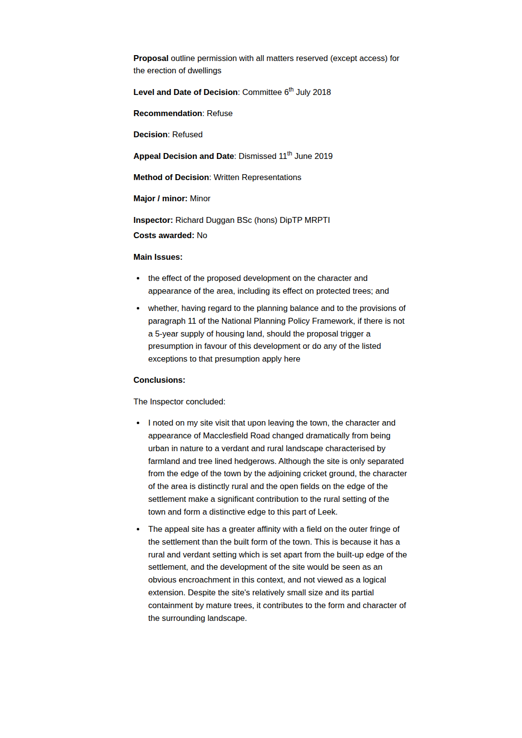Proposal outline permission with all matters reserved (except access) for the erection of dwellings
Level and Date of Decision: Committee 6th July 2018
Recommendation: Refuse
Decision: Refused
Appeal Decision and Date: Dismissed 11th June 2019
Method of Decision: Written Representations
Major / minor: Minor
Inspector: Richard Duggan BSc (hons) DipTP MRPTI
Costs awarded: No
Main Issues:
the effect of the proposed development on the character and appearance of the area, including its effect on protected trees; and
whether, having regard to the planning balance and to the provisions of paragraph 11 of the National Planning Policy Framework, if there is not a 5-year supply of housing land, should the proposal trigger a presumption in favour of this development or do any of the listed exceptions to that presumption apply here
Conclusions:
The Inspector concluded:
I noted on my site visit that upon leaving the town, the character and appearance of Macclesfield Road changed dramatically from being urban in nature to a verdant and rural landscape characterised by farmland and tree lined hedgerows. Although the site is only separated from the edge of the town by the adjoining cricket ground, the character of the area is distinctly rural and the open fields on the edge of the settlement make a significant contribution to the rural setting of the town and form a distinctive edge to this part of Leek.
The appeal site has a greater affinity with a field on the outer fringe of the settlement than the built form of the town. This is because it has a rural and verdant setting which is set apart from the built-up edge of the settlement, and the development of the site would be seen as an obvious encroachment in this context, and not viewed as a logical extension. Despite the site's relatively small size and its partial containment by mature trees, it contributes to the form and character of the surrounding landscape.